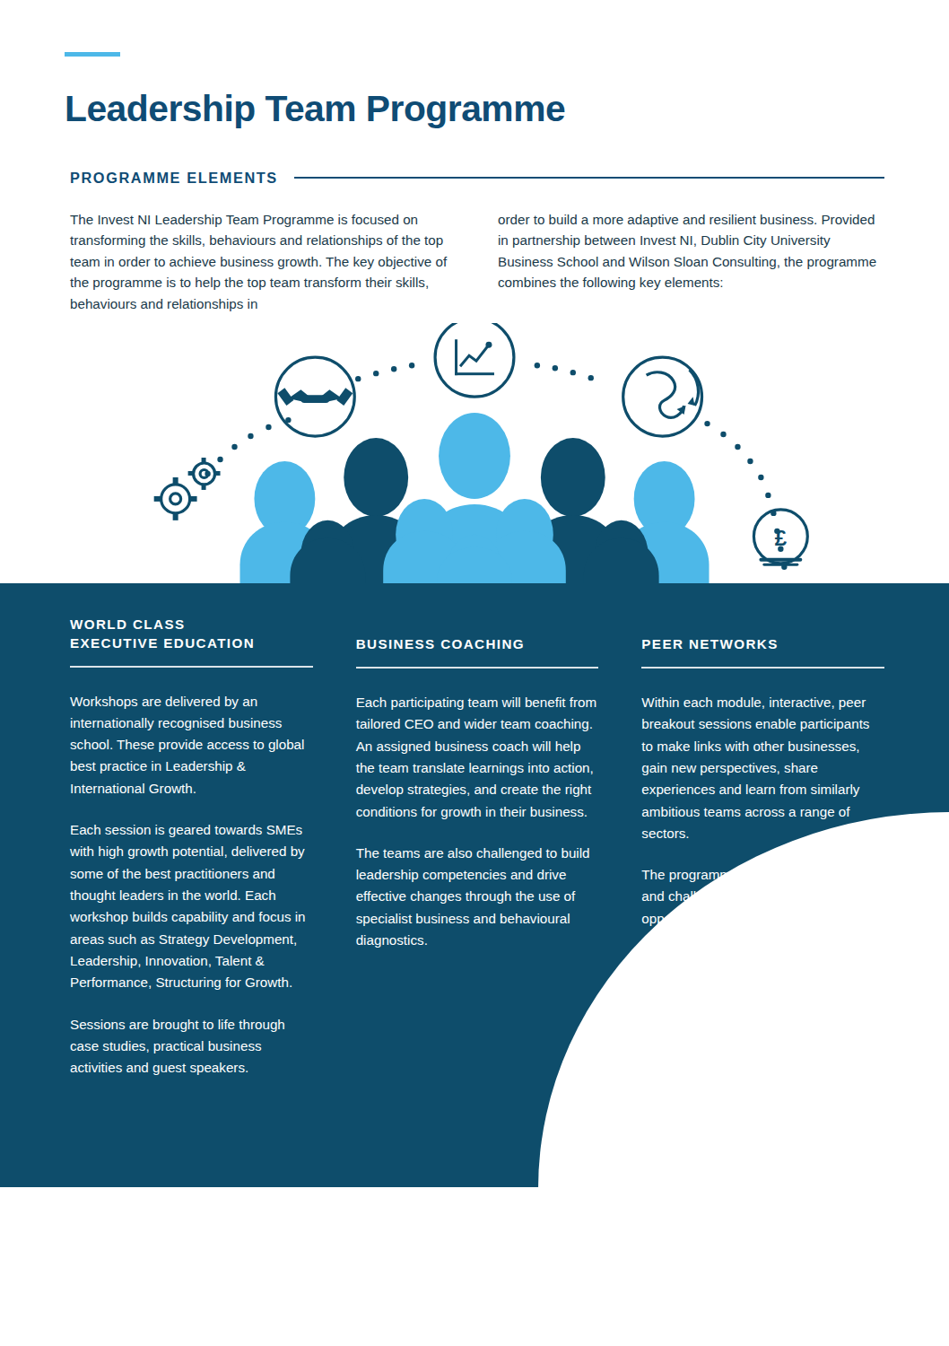Leadership Team Programme
PROGRAMME ELEMENTS
The Invest NI Leadership Team Programme is focused on transforming the skills, behaviours and relationships of the top team in order to achieve business growth. The key objective of the programme is to help the top team transform their skills, behaviours and relationships in
order to build a more adaptive and resilient business. Provided in partnership between Invest NI, Dublin City University Business School and Wilson Sloan Consulting, the programme combines the following key elements:
£
WORLD CLASS
EXECUTIVE EDUCATION
Workshops are delivered by an internationally recognised business school. These provide access to global best practice in Leadership & International Growth.
Each session is geared towards SMEs with high growth potential, delivered by some of the best practitioners and thought leaders in the world. Each workshop builds capability and focus in areas such as Strategy Development, Leadership, Innovation, Talent & Performance, Structuring for Growth.
Sessions are brought to life through case studies, practical business activities and guest speakers.
BUSINESS COACHING
Each participating team will benefit from tailored CEO and wider team coaching. An assigned business coach will help the team translate learnings into action, develop strategies, and create the right conditions for growth in their business.
The teams are also challenged to build leadership competencies and drive effective changes through the use of specialist business and behavioural diagnostics.
PEER NETWORKS
Within each module, interactive, peer breakout sessions enable participants to make links with other businesses, gain new perspectives, share experiences and learn from similarly ambitious teams across a range of sectors.
The programme also provides support and challenge for the CEO/MD with the opportunity to share ideas and experiences with like minded leaders, through facilitated peer learning sessions.